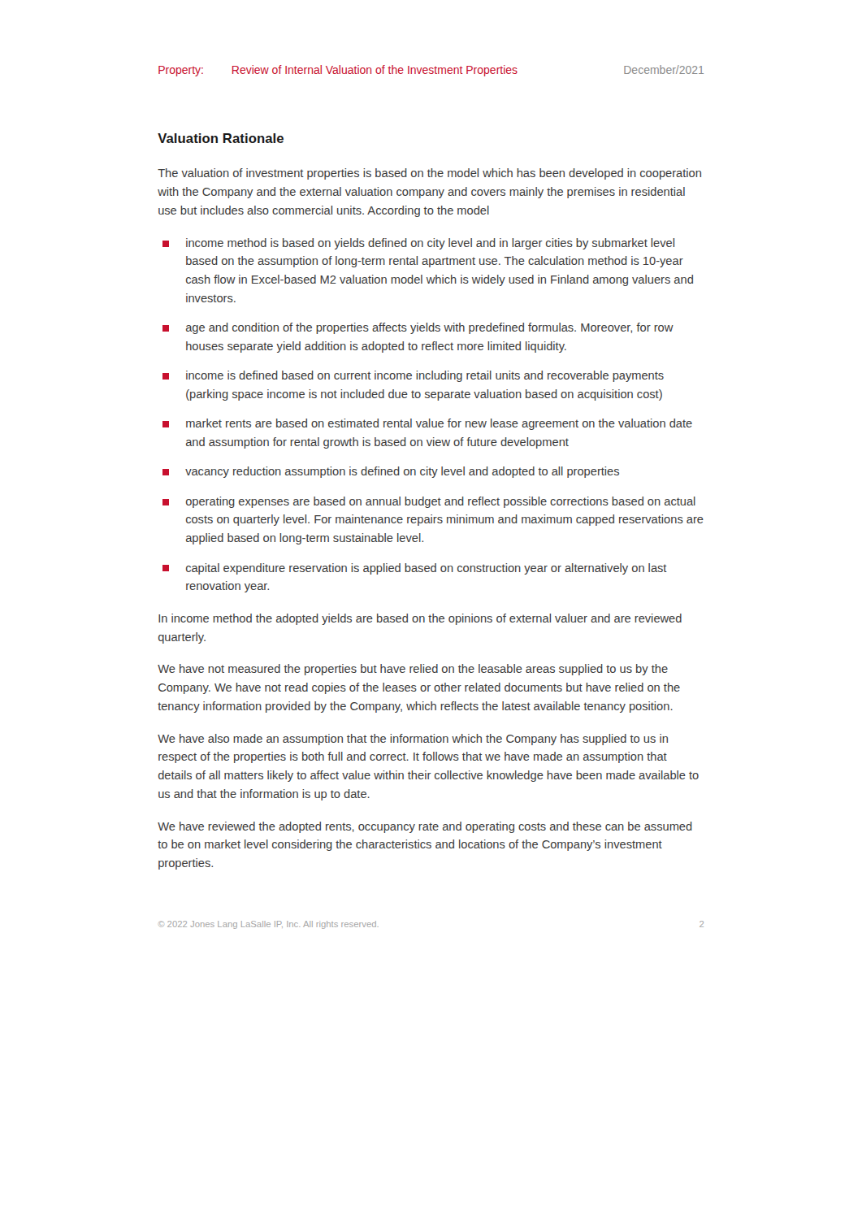Property: Review of Internal Valuation of the Investment Properties
December/2021
Valuation Rationale
The valuation of investment properties is based on the model which has been developed in cooperation with the Company and the external valuation company and covers mainly the premises in residential use but includes also commercial units. According to the model
income method is based on yields defined on city level and in larger cities by submarket level based on the assumption of long-term rental apartment use. The calculation method is 10-year cash flow in Excel-based M2 valuation model which is widely used in Finland among valuers and investors.
age and condition of the properties affects yields with predefined formulas. Moreover, for row houses separate yield addition is adopted to reflect more limited liquidity.
income is defined based on current income including retail units and recoverable payments (parking space income is not included due to separate valuation based on acquisition cost)
market rents are based on estimated rental value for new lease agreement on the valuation date and assumption for rental growth is based on view of future development
vacancy reduction assumption is defined on city level and adopted to all properties
operating expenses are based on annual budget and reflect possible corrections based on actual costs on quarterly level. For maintenance repairs minimum and maximum capped reservations are applied based on long-term sustainable level.
capital expenditure reservation is applied based on construction year or alternatively on last renovation year.
In income method the adopted yields are based on the opinions of external valuer and are reviewed quarterly.
We have not measured the properties but have relied on the leasable areas supplied to us by the Company. We have not read copies of the leases or other related documents but have relied on the tenancy information provided by the Company, which reflects the latest available tenancy position.
We have also made an assumption that the information which the Company has supplied to us in respect of the properties is both full and correct. It follows that we have made an assumption that details of all matters likely to affect value within their collective knowledge have been made available to us and that the information is up to date.
We have reviewed the adopted rents, occupancy rate and operating costs and these can be assumed to be on market level considering the characteristics and locations of the Company’s investment properties.
© 2022 Jones Lang LaSalle IP, Inc. All rights reserved.
2